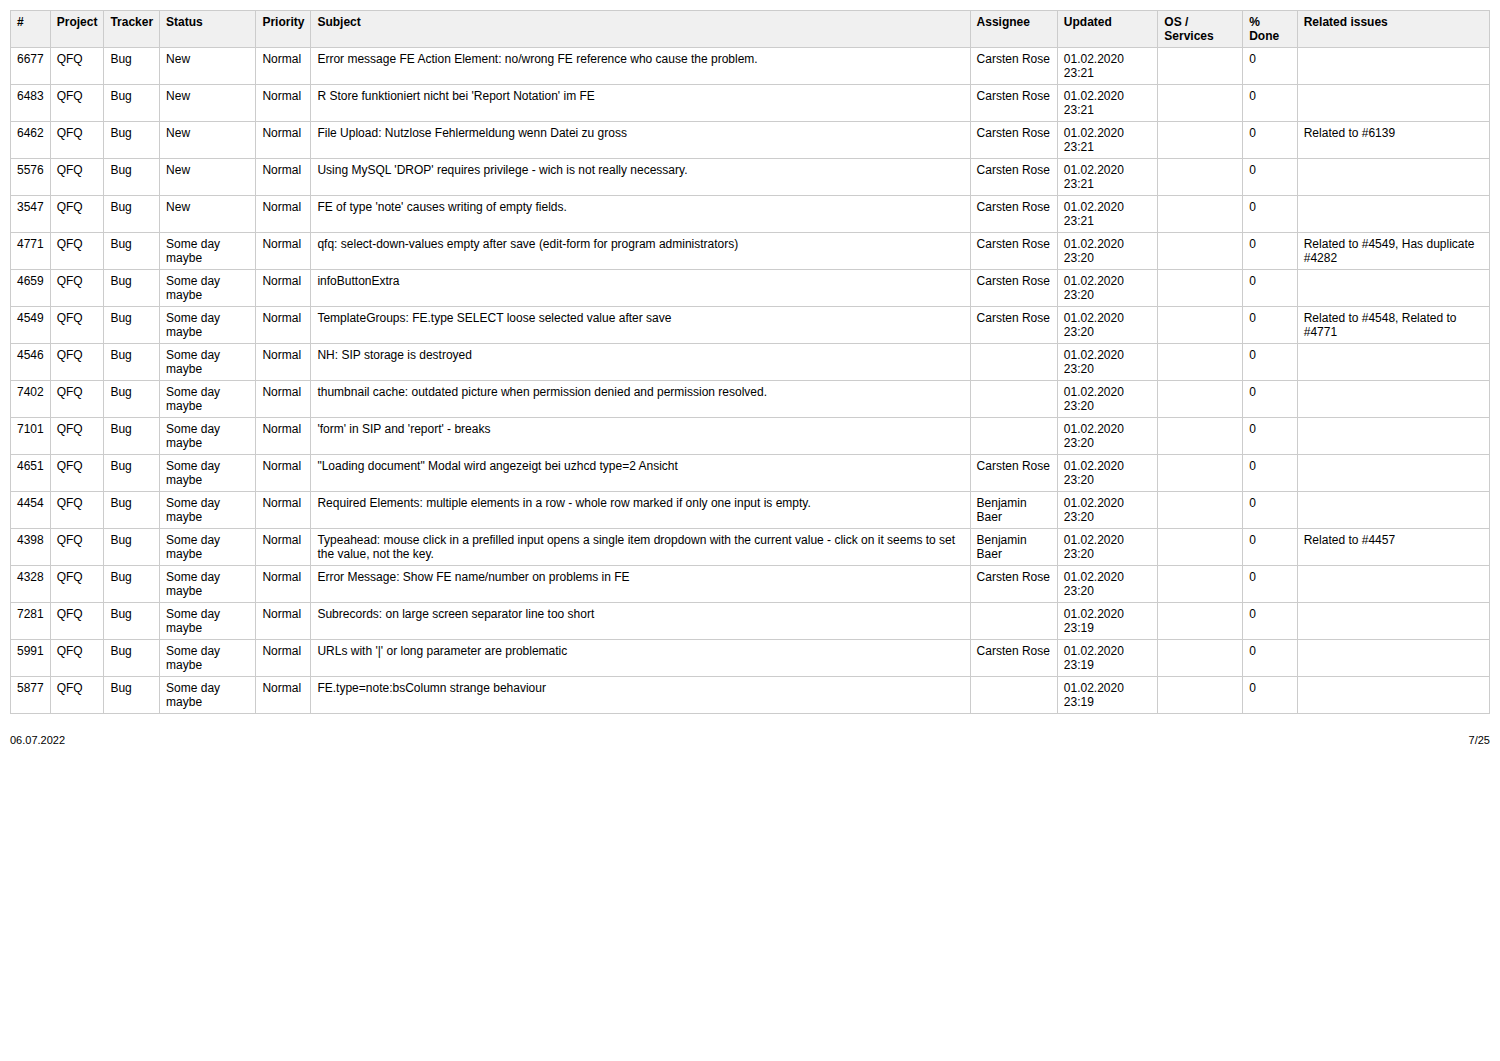| # | Project | Tracker | Status | Priority | Subject | Assignee | Updated | OS / Services | % Done | Related issues |
| --- | --- | --- | --- | --- | --- | --- | --- | --- | --- | --- |
| 6677 | QFQ | Bug | New | Normal | Error message FE Action Element: no/wrong FE reference who cause the problem. | Carsten Rose | 01.02.2020 23:21 | | 0 | |
| 6483 | QFQ | Bug | New | Normal | R Store funktioniert nicht bei 'Report Notation' im FE | Carsten Rose | 01.02.2020 23:21 | | 0 | |
| 6462 | QFQ | Bug | New | Normal | File Upload: Nutzlose Fehlermeldung wenn Datei zu gross | Carsten Rose | 01.02.2020 23:21 | | 0 | Related to #6139 |
| 5576 | QFQ | Bug | New | Normal | Using MySQL 'DROP' requires privilege - wich is not really necessary. | Carsten Rose | 01.02.2020 23:21 | | 0 | |
| 3547 | QFQ | Bug | New | Normal | FE of type 'note' causes writing of empty fields. | Carsten Rose | 01.02.2020 23:21 | | 0 | |
| 4771 | QFQ | Bug | Some day maybe | Normal | qfq: select-down-values empty after save (edit-form for program administrators) | Carsten Rose | 01.02.2020 23:20 | | 0 | Related to #4549, Has duplicate #4282 |
| 4659 | QFQ | Bug | Some day maybe | Normal | infoButtonExtra | Carsten Rose | 01.02.2020 23:20 | | 0 | |
| 4549 | QFQ | Bug | Some day maybe | Normal | TemplateGroups: FE.type SELECT loose selected value after save | Carsten Rose | 01.02.2020 23:20 | | 0 | Related to #4548, Related to #4771 |
| 4546 | QFQ | Bug | Some day maybe | Normal | NH: SIP storage is destroyed | | 01.02.2020 23:20 | | 0 | |
| 7402 | QFQ | Bug | Some day maybe | Normal | thumbnail cache: outdated picture when permission denied and permission resolved. | | 01.02.2020 23:20 | | 0 | |
| 7101 | QFQ | Bug | Some day maybe | Normal | 'form' in SIP and 'report' - breaks | | 01.02.2020 23:20 | | 0 | |
| 4651 | QFQ | Bug | Some day maybe | Normal | "Loading document" Modal wird angezeigt bei uzhcd type=2 Ansicht | Carsten Rose | 01.02.2020 23:20 | | 0 | |
| 4454 | QFQ | Bug | Some day maybe | Normal | Required Elements: multiple elements in a row - whole row marked if only one input is empty. | Benjamin Baer | 01.02.2020 23:20 | | 0 | |
| 4398 | QFQ | Bug | Some day maybe | Normal | Typeahead: mouse click in a prefilled input opens a single item dropdown with the current value - click on it seems to set the value, not the key. | Benjamin Baer | 01.02.2020 23:20 | | 0 | Related to #4457 |
| 4328 | QFQ | Bug | Some day maybe | Normal | Error Message: Show FE name/number on problems in FE | Carsten Rose | 01.02.2020 23:20 | | 0 | |
| 7281 | QFQ | Bug | Some day maybe | Normal | Subrecords: on large screen separator line too short | | 01.02.2020 23:19 | | 0 | |
| 5991 | QFQ | Bug | Some day maybe | Normal | URLs with '/' or long parameter are problematic | Carsten Rose | 01.02.2020 23:19 | | 0 | |
| 5877 | QFQ | Bug | Some day maybe | Normal | FE.type=note:bsColumn strange behaviour | | 01.02.2020 23:19 | | 0 | |
06.07.2022 7/25